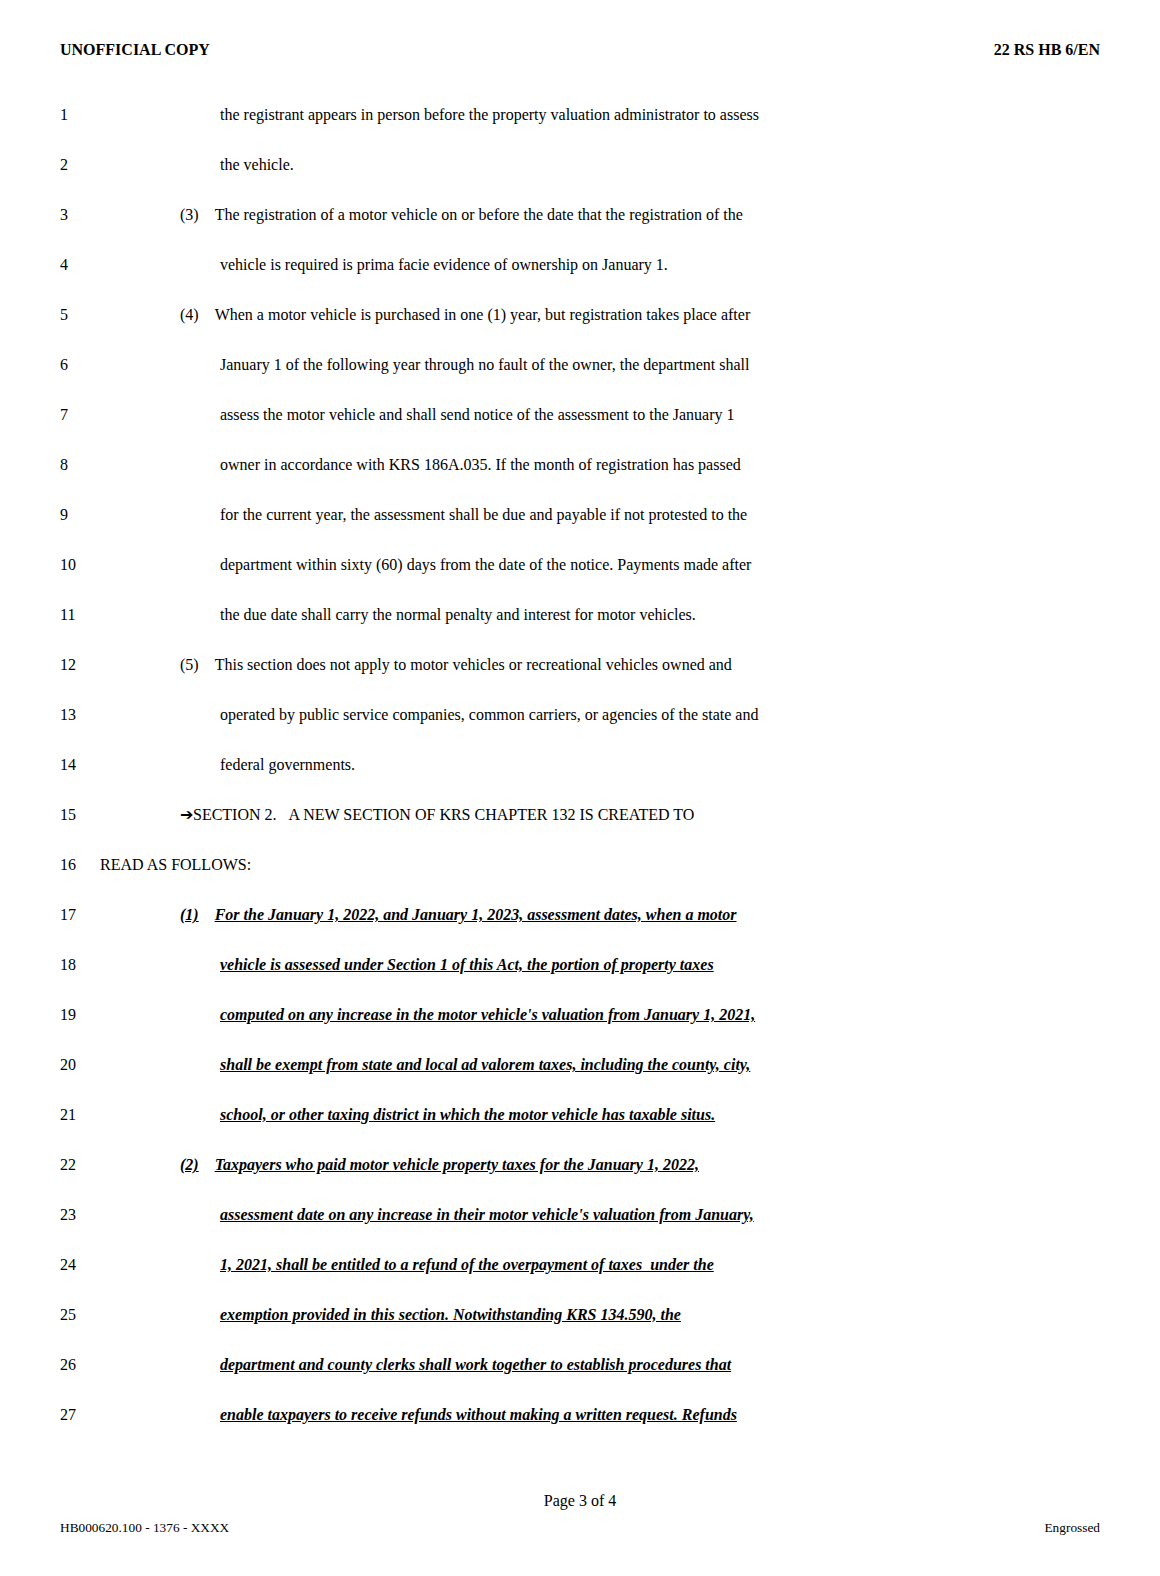UNOFFICIAL COPY 22 RS HB 6/EN
1 the registrant appears in person before the property valuation administrator to assess
2 the vehicle.
3 (3) The registration of a motor vehicle on or before the date that the registration of the
4 vehicle is required is prima facie evidence of ownership on January 1.
5 (4) When a motor vehicle is purchased in one (1) year, but registration takes place after
6 January 1 of the following year through no fault of the owner, the department shall
7 assess the motor vehicle and shall send notice of the assessment to the January 1
8 owner in accordance with KRS 186A.035. If the month of registration has passed
9 for the current year, the assessment shall be due and payable if not protested to the
10 department within sixty (60) days from the date of the notice. Payments made after
11 the due date shall carry the normal penalty and interest for motor vehicles.
12 (5) This section does not apply to motor vehicles or recreational vehicles owned and
13 operated by public service companies, common carriers, or agencies of the state and
14 federal governments.
15 ➔SECTION 2. A NEW SECTION OF KRS CHAPTER 132 IS CREATED TO
16 READ AS FOLLOWS:
17 (1) For the January 1, 2022, and January 1, 2023, assessment dates, when a motor
18 vehicle is assessed under Section 1 of this Act, the portion of property taxes
19 computed on any increase in the motor vehicle's valuation from January 1, 2021,
20 shall be exempt from state and local ad valorem taxes, including the county, city,
21 school, or other taxing district in which the motor vehicle has taxable situs.
22 (2) Taxpayers who paid motor vehicle property taxes for the January 1, 2022,
23 assessment date on any increase in their motor vehicle's valuation from January,
24 1, 2021, shall be entitled to a refund of the overpayment of taxes under the
25 exemption provided in this section. Notwithstanding KRS 134.590, the
26 department and county clerks shall work together to establish procedures that
27 enable taxpayers to receive refunds without making a written request. Refunds
Page 3 of 4
HB000620.100 - 1376 - XXXX Engrossed